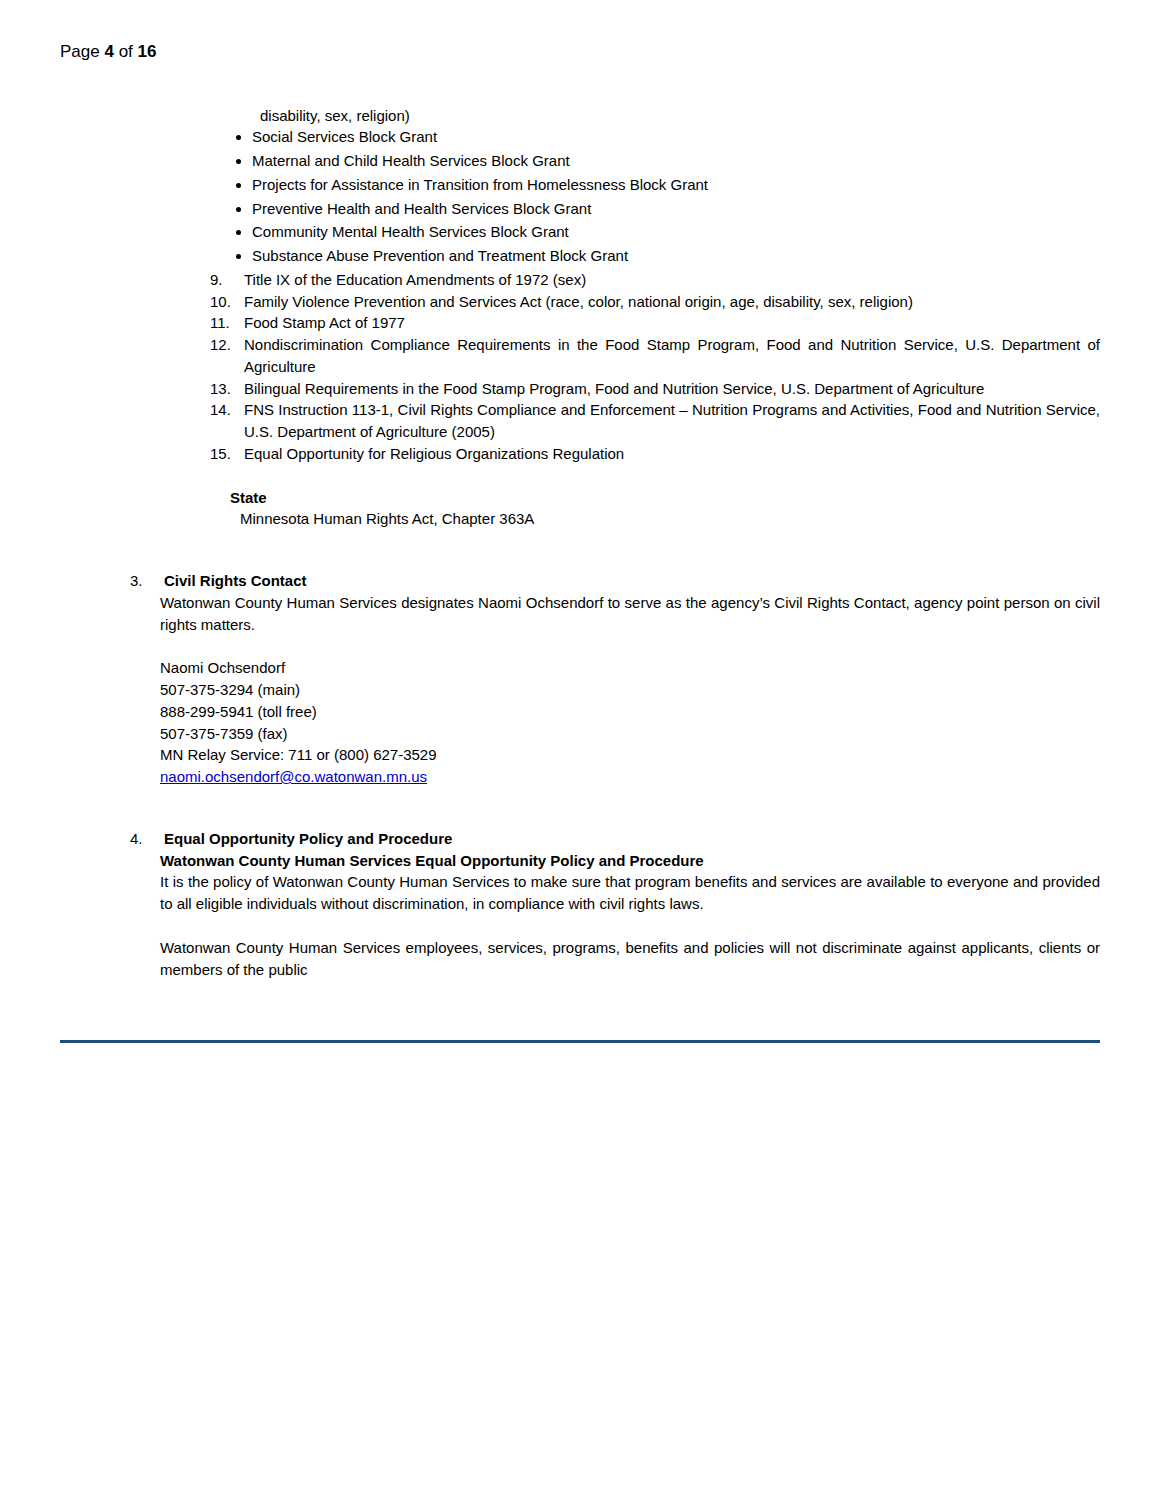Page 4 of 16
disability, sex, religion)
Social Services Block Grant
Maternal and Child Health Services Block Grant
Projects for Assistance in Transition from Homelessness Block Grant
Preventive Health and Health Services Block Grant
Community Mental Health Services Block Grant
Substance Abuse Prevention and Treatment Block Grant
9. Title IX of the Education Amendments of 1972 (sex)
10. Family Violence Prevention and Services Act (race, color, national origin, age, disability, sex, religion)
11. Food Stamp Act of 1977
12. Nondiscrimination Compliance Requirements in the Food Stamp Program, Food and Nutrition Service, U.S. Department of Agriculture
13. Bilingual Requirements in the Food Stamp Program, Food and Nutrition Service, U.S. Department of Agriculture
14. FNS Instruction 113-1, Civil Rights Compliance and Enforcement – Nutrition Programs and Activities, Food and Nutrition Service, U.S. Department of Agriculture (2005)
15. Equal Opportunity for Religious Organizations Regulation
State
Minnesota Human Rights Act, Chapter 363A
3. Civil Rights Contact
Watonwan County Human Services designates Naomi Ochsendorf to serve as the agency’s Civil Rights Contact, agency point person on civil rights matters.
Naomi Ochsendorf
507-375-3294 (main)
888-299-5941 (toll free)
507-375-7359 (fax)
MN Relay Service: 711 or (800) 627-3529
naomi.ochsendorf@co.watonwan.mn.us
4. Equal Opportunity Policy and Procedure
Watonwan County Human Services Equal Opportunity Policy and Procedure
It is the policy of Watonwan County Human Services to make sure that program benefits and services are available to everyone and provided to all eligible individuals without discrimination, in compliance with civil rights laws.
Watonwan County Human Services employees, services, programs, benefits and policies will not discriminate against applicants, clients or members of the public